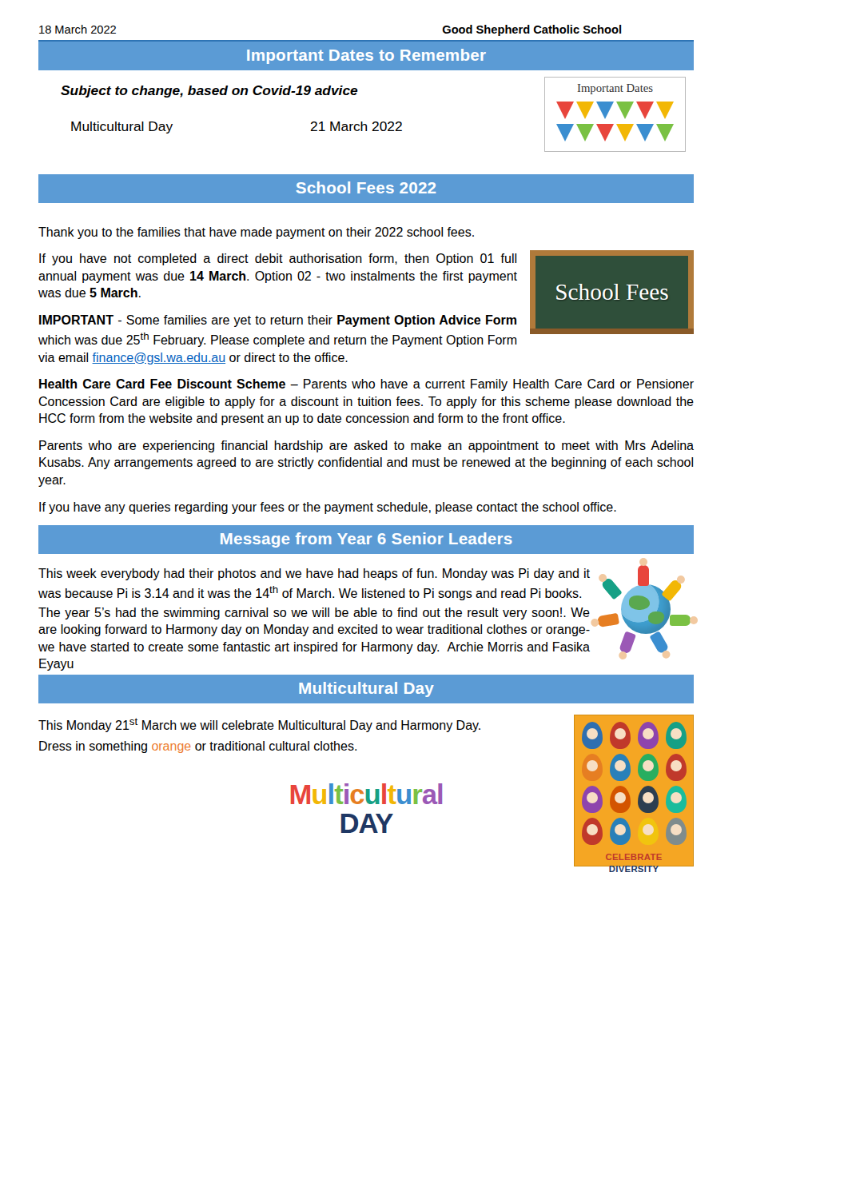18 March 2022
Good Shepherd Catholic School
Important Dates to Remember
Important Dates
Subject to change, based on Covid-19 advice
Multicultural Day 21 March 2022
School Fees 2022
Thank you to the families that have made payment on their 2022 school fees.
School Fees
If you have not completed a direct debit authorisation form, then Option 01 full annual payment was due 14 March. Option 02 - two instalments the first payment was due 5 March.
IMPORTANT - Some families are yet to return their Payment Option Advice Form which was due 25th February. Please complete and return the Payment Option Form via email finance@gsl.wa.edu.au or direct to the office.
Health Care Card Fee Discount Scheme – Parents who have a current Family Health Care Card or Pensioner Concession Card are eligible to apply for a discount in tuition fees. To apply for this scheme please download the HCC form from the website and present an up to date concession and form to the front office.
Parents who are experiencing financial hardship are asked to make an appointment to meet with Mrs Adelina Kusabs. Any arrangements agreed to are strictly confidential and must be renewed at the beginning of each school year.
If you have any queries regarding your fees or the payment schedule, please contact the school office.
Message from Year 6 Senior Leaders
This week everybody had their photos and we have had heaps of fun. Monday was Pi day and it was because Pi is 3.14 and it was the 14th of March. We listened to Pi songs and read Pi books.
The year 5’s had the swimming carnival so we will be able to find out the result very soon!. We are looking forward to Harmony day on Monday and excited to wear traditional clothes or orange- we have started to create some fantastic art inspired for Harmony day. Archie Morris and Fasika Eyayu
Multicultural Day
CELEBRATE DIVERSITY
This Monday 21st March we will celebrate Multicultural Day and Harmony Day.
Dress in something orange or traditional cultural clothes.
Multicultural
DAY